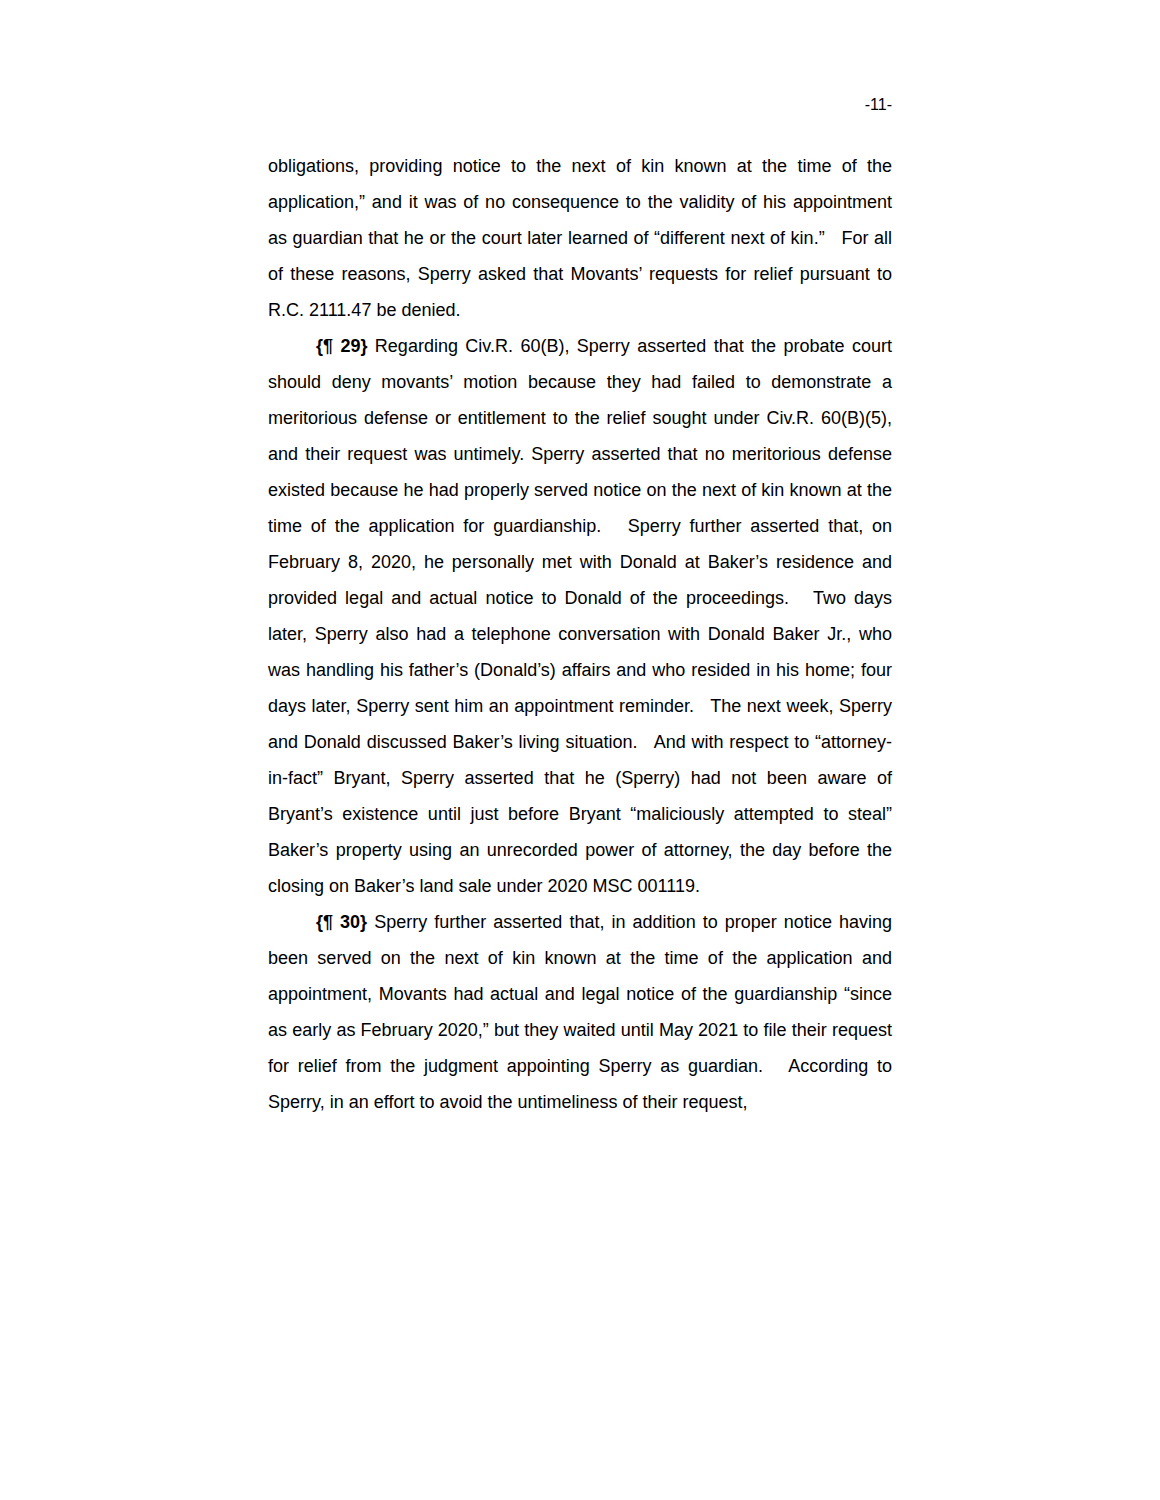-11-
obligations, providing notice to the next of kin known at the time of the application,” and it was of no consequence to the validity of his appointment as guardian that he or the court later learned of “different next of kin.” For all of these reasons, Sperry asked that Movants’ requests for relief pursuant to R.C. 2111.47 be denied.
{¶ 29} Regarding Civ.R. 60(B), Sperry asserted that the probate court should deny movants’ motion because they had failed to demonstrate a meritorious defense or entitlement to the relief sought under Civ.R. 60(B)(5), and their request was untimely. Sperry asserted that no meritorious defense existed because he had properly served notice on the next of kin known at the time of the application for guardianship. Sperry further asserted that, on February 8, 2020, he personally met with Donald at Baker’s residence and provided legal and actual notice to Donald of the proceedings. Two days later, Sperry also had a telephone conversation with Donald Baker Jr., who was handling his father’s (Donald’s) affairs and who resided in his home; four days later, Sperry sent him an appointment reminder. The next week, Sperry and Donald discussed Baker’s living situation. And with respect to “attorney-in-fact” Bryant, Sperry asserted that he (Sperry) had not been aware of Bryant’s existence until just before Bryant “maliciously attempted to steal” Baker’s property using an unrecorded power of attorney, the day before the closing on Baker’s land sale under 2020 MSC 001119.
{¶ 30} Sperry further asserted that, in addition to proper notice having been served on the next of kin known at the time of the application and appointment, Movants had actual and legal notice of the guardianship “since as early as February 2020,” but they waited until May 2021 to file their request for relief from the judgment appointing Sperry as guardian. According to Sperry, in an effort to avoid the untimeliness of their request,